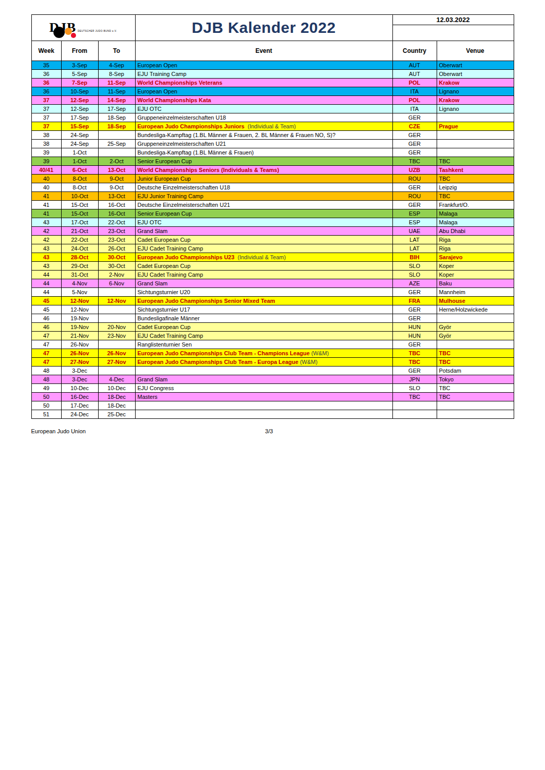| DJB DEUTSCHER JUDO-BUND e.V. | DJB Kalender 2022 | 12.03.2022 |
| Week | From | To | Event | Country | Venue |
| 35 | 3-Sep | 4-Sep | European Open | AUT | Oberwart |
| 36 | 5-Sep | 8-Sep | EJU Training Camp | AUT | Oberwart |
| 36 | 7-Sep | 11-Sep | World Championships Veterans | POL | Krakow |
| 36 | 10-Sep | 11-Sep | European Open | ITA | Lignano |
| 37 | 12-Sep | 14-Sep | World Championships Kata | POL | Krakow |
| 37 | 12-Sep | 17-Sep | EJU OTC | ITA | Lignano |
| 37 | 17-Sep | 18-Sep | Gruppeneinzelmeisterschaften U18 | GER | |
| 37 | 15-Sep | 18-Sep | European Judo Championships Juniors (Individual & Team) | CZE | Prague |
| 38 | 24-Sep | | Bundesliga-Kampftag (1.BL Männer & Frauen, 2. BL Männer & Frauen NO, S)? | GER | |
| 38 | 24-Sep | 25-Sep | Gruppeneinzelmeisterschaften U21 | GER | |
| 39 | 1-Oct | | Bundesliga-Kampftag (1.BL Männer & Frauen) | GER | |
| 39 | 1-Oct | 2-Oct | Senior European Cup | TBC | TBC |
| 40/41 | 6-Oct | 13-Oct | World Championships Seniors (Individuals & Teams) | UZB | Tashkent |
| 40 | 8-Oct | 9-Oct | Junior European Cup | ROU | TBC |
| 40 | 8-Oct | 9-Oct | Deutsche Einzelmeisterschaften U18 | GER | Leipzig |
| 41 | 10-Oct | 13-Oct | EJU Junior Training Camp | ROU | TBC |
| 41 | 15-Oct | 16-Oct | Deutsche Einzelmeisterschaften U21 | GER | Frankfurt/O. |
| 41 | 15-Oct | 16-Oct | Senior European Cup | ESP | Malaga |
| 43 | 17-Oct | 22-Oct | EJU OTC | ESP | Malaga |
| 42 | 21-Oct | 23-Oct | Grand Slam | UAE | Abu Dhabi |
| 42 | 22-Oct | 23-Oct | Cadet European Cup | LAT | Riga |
| 43 | 24-Oct | 26-Oct | EJU Cadet Training Camp | LAT | Riga |
| 43 | 28-Oct | 30-Oct | European Judo Championships U23 (Individual & Team) | BIH | Sarajevo |
| 43 | 29-Oct | 30-Oct | Cadet European Cup | SLO | Koper |
| 44 | 31-Oct | 2-Nov | EJU Cadet Training Camp | SLO | Koper |
| 44 | 4-Nov | 6-Nov | Grand Slam | AZE | Baku |
| 44 | 5-Nov | | Sichtungsturnier U20 | GER | Mannheim |
| 45 | 12-Nov | 12-Nov | European Judo Championships Senior Mixed Team | FRA | Mulhouse |
| 45 | 12-Nov | | Sichtungsturnier U17 | GER | Herne/Holzwickede |
| 46 | 19-Nov | | Bundesligafinale Männer | GER | |
| 46 | 19-Nov | 20-Nov | Cadet European Cup | HUN | Györ |
| 47 | 21-Nov | 23-Nov | EJU Cadet Training Camp | HUN | Györ |
| 47 | 26-Nov | | Ranglistenturnier Sen | GER | |
| 47 | 26-Nov | 26-Nov | European Judo Championships Club Team - Champions League (W&M) | TBC | TBC |
| 47 | 27-Nov | 27-Nov | European Judo Championships Club Team - Europa League (W&M) | TBC | TBC |
| 48 | 3-Dec | | | GER | Potsdam |
| 48 | 3-Dec | 4-Dec | Grand Slam | JPN | Tokyo |
| 49 | 10-Dec | 10-Dec | EJU Congress | SLO | TBC |
| 50 | 16-Dec | 18-Dec | Masters | TBC | TBC |
| 50 | 17-Dec | 18-Dec | | | |
| 51 | 24-Dec | 25-Dec | | | |
European Judo Union
3/3